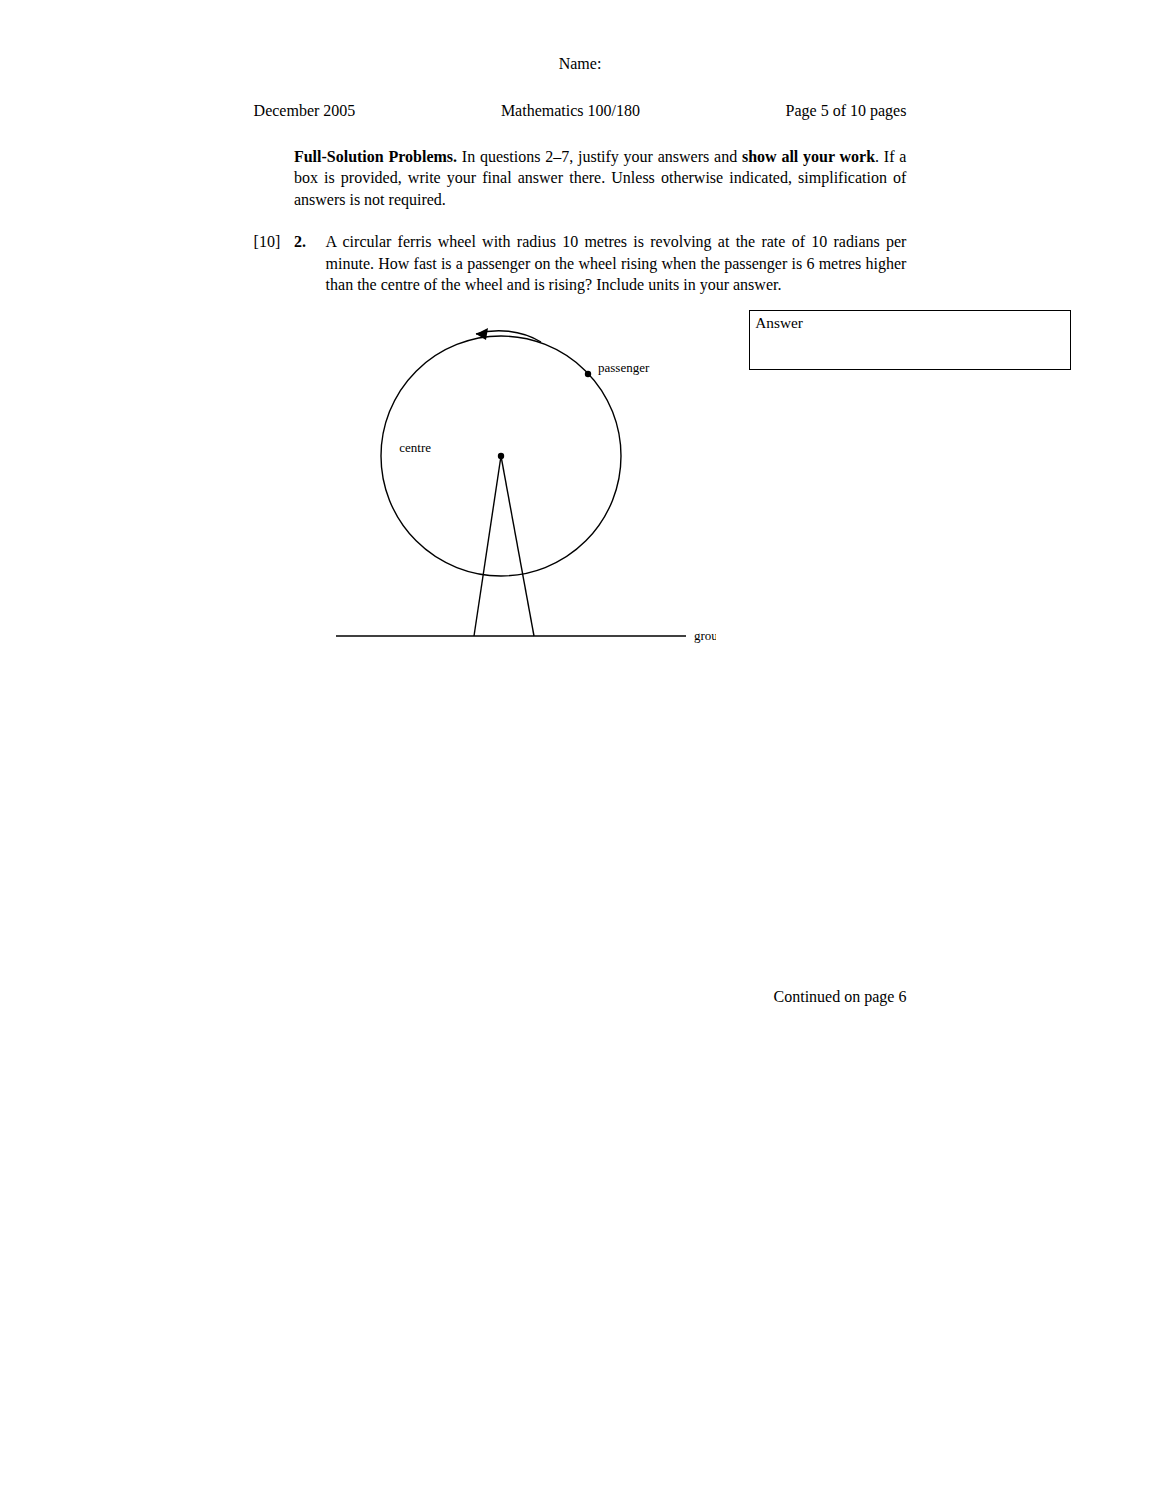Name:
December 2005
Mathematics 100/180
Page 5 of 10 pages
Full-Solution Problems. In questions 2–7, justify your answers and show all your work. If a box is provided, write your final answer there. Unless otherwise indicated, simplification of answers is not required.
[10]
2.
A circular ferris wheel with radius 10 metres is revolving at the rate of 10 radians per minute. How fast is a passenger on the wheel rising when the passenger is 6 metres higher than the centre of the wheel and is rising? Include units in your answer.
centre passenger ground
Answer
Continued on page 6